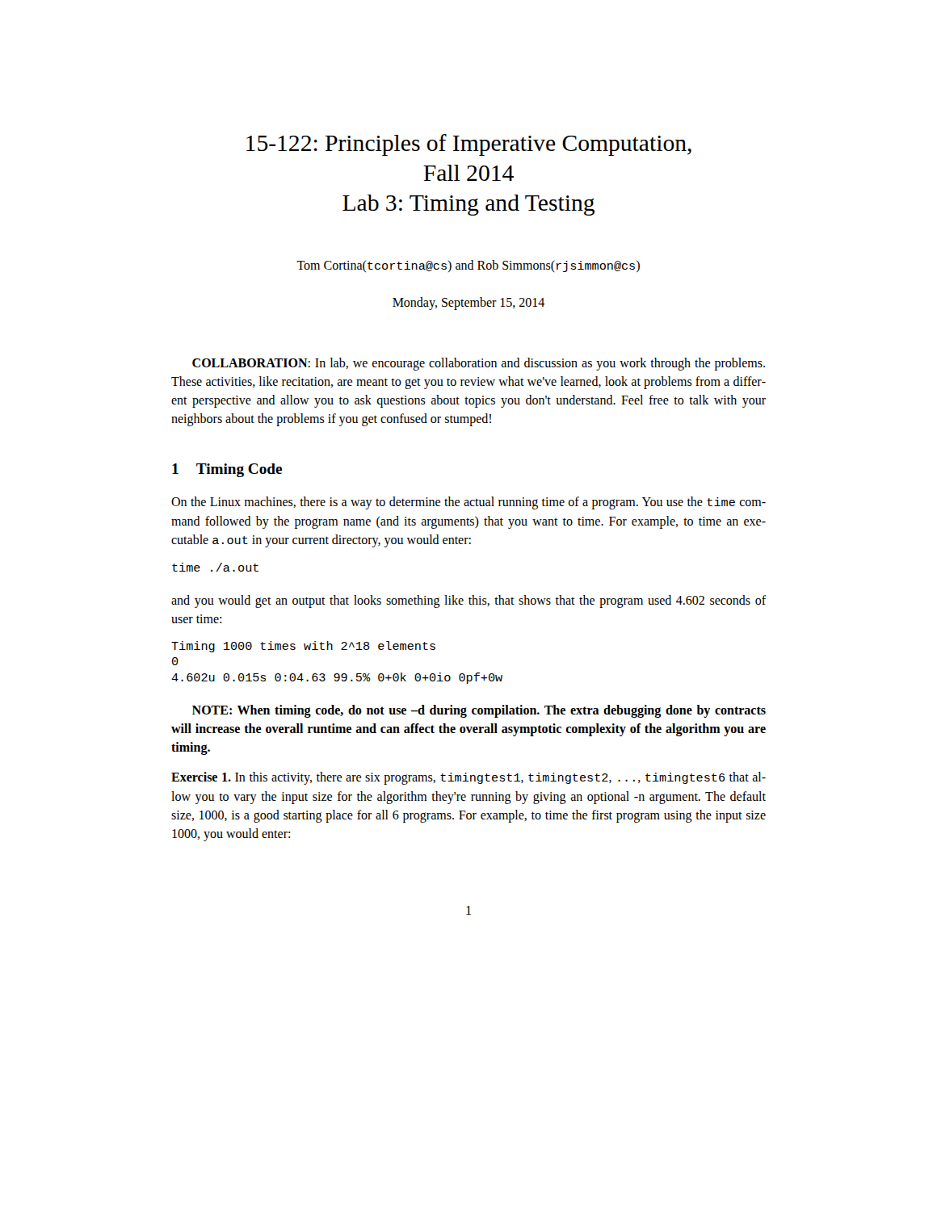15-122: Principles of Imperative Computation,
Fall 2014
Lab 3: Timing and Testing
Tom Cortina(tcortina@cs) and Rob Simmons(rjsimmon@cs)
Monday, September 15, 2014
COLLABORATION: In lab, we encourage collaboration and discussion as you work through the problems. These activities, like recitation, are meant to get you to review what we've learned, look at problems from a different perspective and allow you to ask questions about topics you don't understand. Feel free to talk with your neighbors about the problems if you get confused or stumped!
1 Timing Code
On the Linux machines, there is a way to determine the actual running time of a program. You use the time command followed by the program name (and its arguments) that you want to time. For example, to time an executable a.out in your current directory, you would enter:
time ./a.out
and you would get an output that looks something like this, that shows that the program used 4.602 seconds of user time:
Timing 1000 times with 2^18 elements
0
4.602u 0.015s 0:04.63 99.5% 0+0k 0+0io 0pf+0w
NOTE: When timing code, do not use –d during compilation. The extra debugging done by contracts will increase the overall runtime and can affect the overall asymptotic complexity of the algorithm you are timing.
Exercise 1. In this activity, there are six programs, timingtest1, timingtest2, ..., timingtest6 that allow you to vary the input size for the algorithm they're running by giving an optional -n argument. The default size, 1000, is a good starting place for all 6 programs. For example, to time the first program using the input size 1000, you would enter:
1